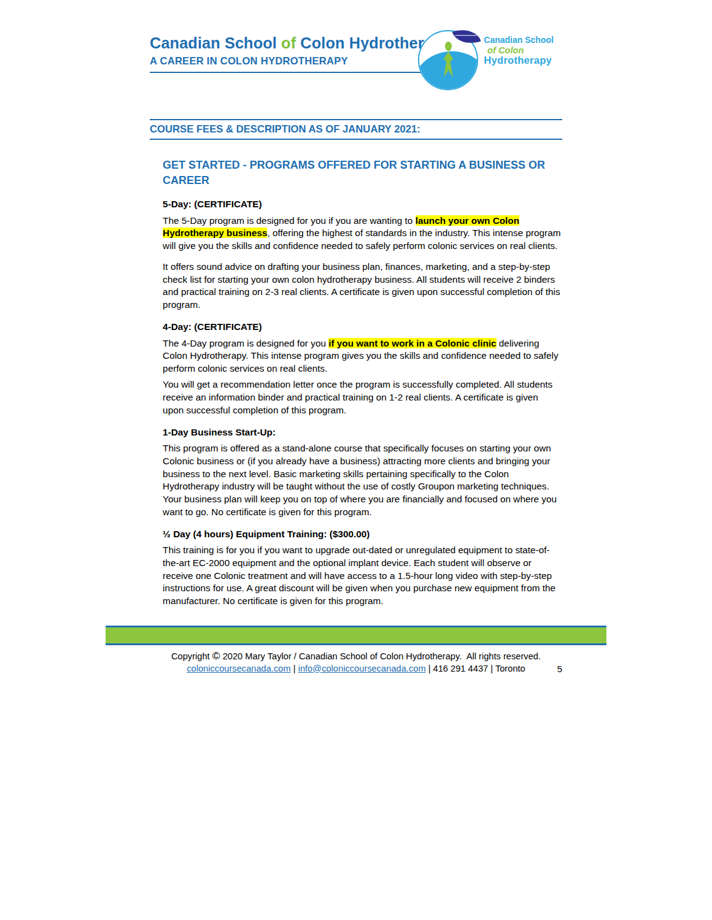Canadian School
of Colon
Hydrotherapy
Canadian School of Colon Hydrotherapy
A CAREER IN COLON HYDROTHERAPY
COURSE FEES & DESCRIPTION AS OF JANUARY 2021:
GET STARTED - PROGRAMS OFFERED FOR STARTING A BUSINESS OR CAREER
5-Day: (CERTIFICATE)
The 5-Day program is designed for you if you are wanting to launch your own Colon Hydrotherapy business, offering the highest of standards in the industry. This intense program will give you the skills and confidence needed to safely perform colonic services on real clients.
It offers sound advice on drafting your business plan, finances, marketing, and a step-by-step check list for starting your own colon hydrotherapy business. All students will receive 2 binders and practical training on 2-3 real clients. A certificate is given upon successful completion of this program.
4-Day: (CERTIFICATE)
The 4-Day program is designed for you if you want to work in a Colonic clinic delivering Colon Hydrotherapy. This intense program gives you the skills and confidence needed to safely perform colonic services on real clients.
You will get a recommendation letter once the program is successfully completed. All students receive an information binder and practical training on 1-2 real clients. A certificate is given upon successful completion of this program.
1-Day Business Start-Up:
This program is offered as a stand-alone course that specifically focuses on starting your own Colonic business or (if you already have a business) attracting more clients and bringing your business to the next level. Basic marketing skills pertaining specifically to the Colon Hydrotherapy industry will be taught without the use of costly Groupon marketing techniques. Your business plan will keep you on top of where you are financially and focused on where you want to go. No certificate is given for this program.
½ Day (4 hours) Equipment Training: ($300.00)
This training is for you if you want to upgrade out-dated or unregulated equipment to state-of-the-art EC-2000 equipment and the optional implant device. Each student will observe or receive one Colonic treatment and will have access to a 1.5-hour long video with step-by-step instructions for use. A great discount will be given when you purchase new equipment from the manufacturer. No certificate is given for this program.
Copyright © 2020 Mary Taylor / Canadian School of Colon Hydrotherapy. All rights reserved.
coloniccoursecanada.com | info@coloniccoursecanada.com | 416 291 4437 | Toronto
5